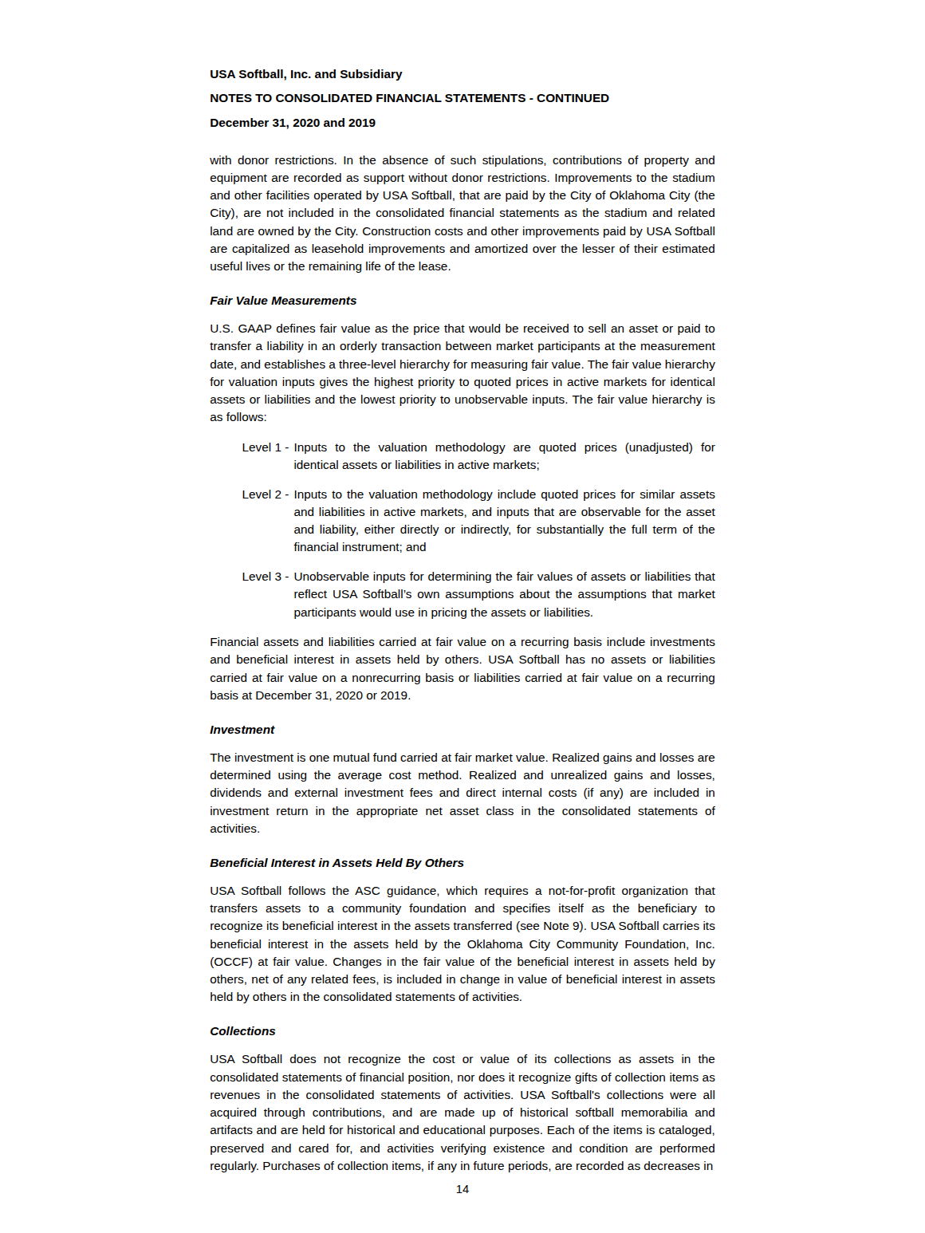USA Softball, Inc. and Subsidiary
NOTES TO CONSOLIDATED FINANCIAL STATEMENTS - CONTINUED
December 31, 2020 and 2019
with donor restrictions. In the absence of such stipulations, contributions of property and equipment are recorded as support without donor restrictions. Improvements to the stadium and other facilities operated by USA Softball, that are paid by the City of Oklahoma City (the City), are not included in the consolidated financial statements as the stadium and related land are owned by the City. Construction costs and other improvements paid by USA Softball are capitalized as leasehold improvements and amortized over the lesser of their estimated useful lives or the remaining life of the lease.
Fair Value Measurements
U.S. GAAP defines fair value as the price that would be received to sell an asset or paid to transfer a liability in an orderly transaction between market participants at the measurement date, and establishes a three-level hierarchy for measuring fair value. The fair value hierarchy for valuation inputs gives the highest priority to quoted prices in active markets for identical assets or liabilities and the lowest priority to unobservable inputs. The fair value hierarchy is as follows:
Level 1 -
Inputs to the valuation methodology are quoted prices (unadjusted) for identical assets or liabilities in active markets;
Level 2 -
Inputs to the valuation methodology include quoted prices for similar assets and liabilities in active markets, and inputs that are observable for the asset and liability, either directly or indirectly, for substantially the full term of the financial instrument; and
Level 3 -
Unobservable inputs for determining the fair values of assets or liabilities that reflect USA Softball’s own assumptions about the assumptions that market participants would use in pricing the assets or liabilities.
Financial assets and liabilities carried at fair value on a recurring basis include investments and beneficial interest in assets held by others. USA Softball has no assets or liabilities carried at fair value on a nonrecurring basis or liabilities carried at fair value on a recurring basis at December 31, 2020 or 2019.
Investment
The investment is one mutual fund carried at fair market value. Realized gains and losses are determined using the average cost method. Realized and unrealized gains and losses, dividends and external investment fees and direct internal costs (if any) are included in investment return in the appropriate net asset class in the consolidated statements of activities.
Beneficial Interest in Assets Held By Others
USA Softball follows the ASC guidance, which requires a not-for-profit organization that transfers assets to a community foundation and specifies itself as the beneficiary to recognize its beneficial interest in the assets transferred (see Note 9). USA Softball carries its beneficial interest in the assets held by the Oklahoma City Community Foundation, Inc. (OCCF) at fair value. Changes in the fair value of the beneficial interest in assets held by others, net of any related fees, is included in change in value of beneficial interest in assets held by others in the consolidated statements of activities.
Collections
USA Softball does not recognize the cost or value of its collections as assets in the consolidated statements of financial position, nor does it recognize gifts of collection items as revenues in the consolidated statements of activities. USA Softball's collections were all acquired through contributions, and are made up of historical softball memorabilia and artifacts and are held for historical and educational purposes. Each of the items is cataloged, preserved and cared for, and activities verifying existence and condition are performed regularly. Purchases of collection items, if any in future periods, are recorded as decreases in
14